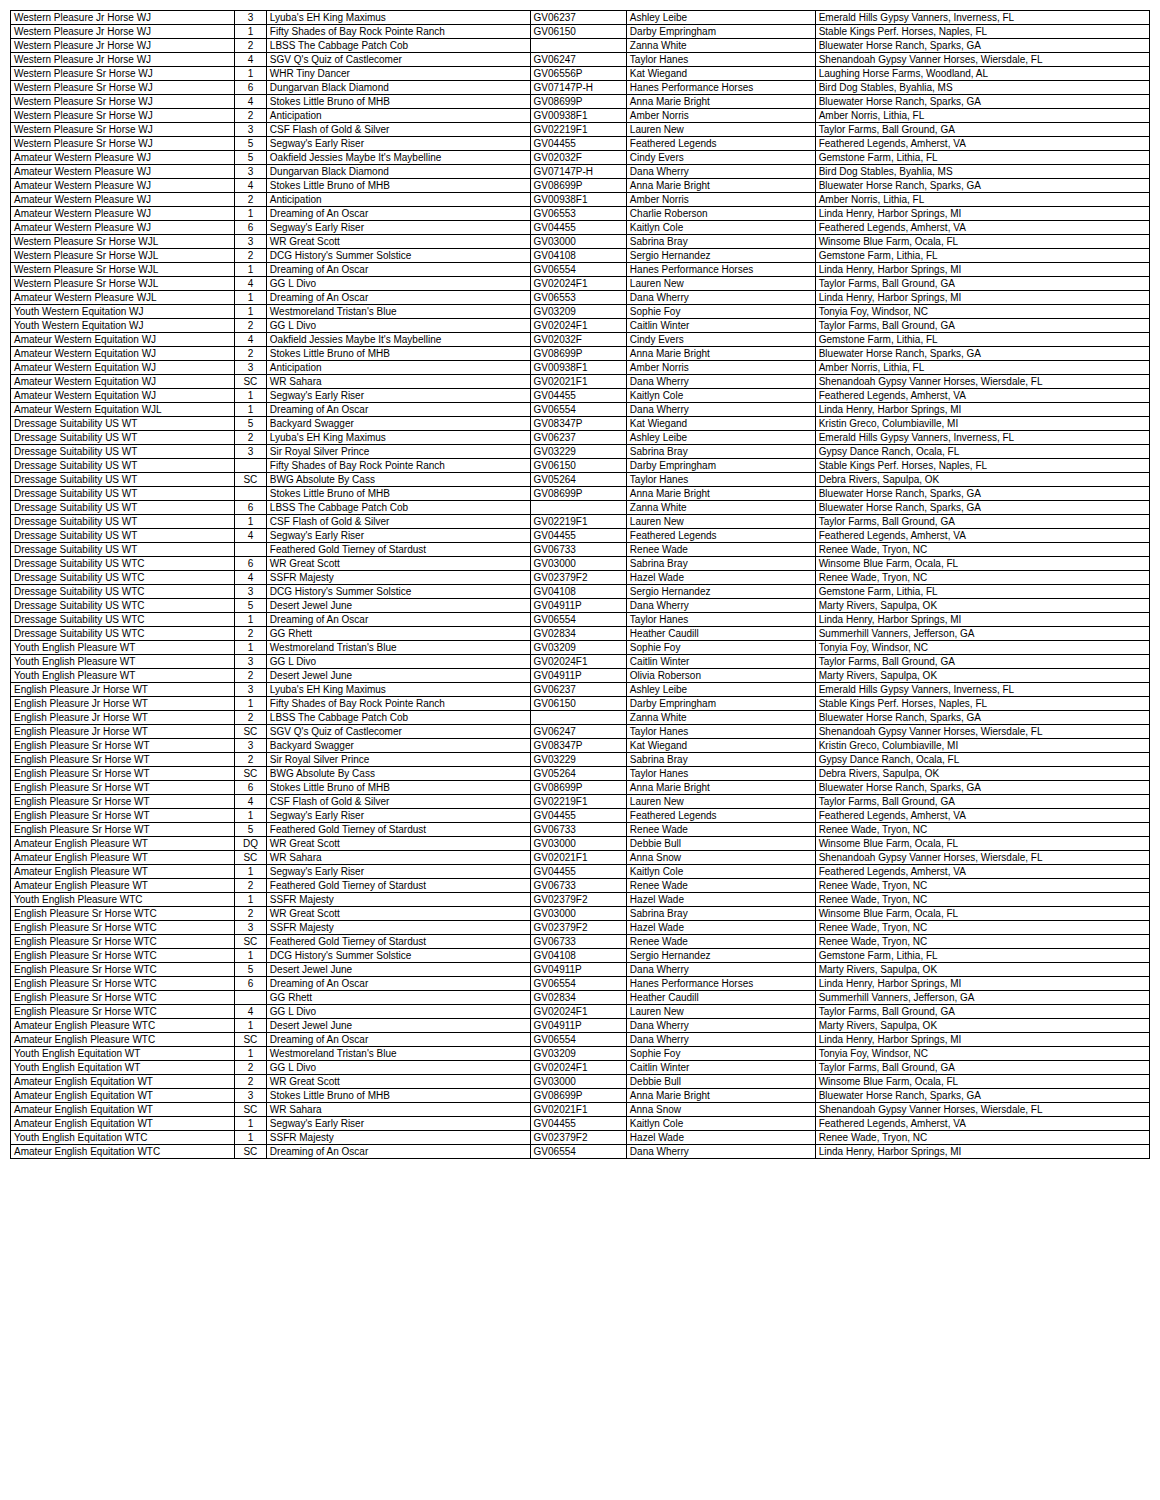| Western Pleasure Jr Horse WJ | 3 | Lyuba's EH King Maximus | GV06237 | Ashley Leibe | Emerald Hills Gypsy Vanners, Inverness, FL |
| Western Pleasure Jr Horse WJ | 1 | Fifty Shades of Bay Rock Pointe Ranch | GV06150 | Darby Empringham | Stable Kings Perf. Horses, Naples, FL |
| Western Pleasure Jr Horse WJ | 2 | LBSS The Cabbage Patch Cob | | Zanna White | Bluewater Horse Ranch, Sparks, GA |
| Western Pleasure Jr Horse WJ | 4 | SGV Q's Quiz of Castlecomer | GV06247 | Taylor Hanes | Shenandoah Gypsy Vanner Horses, Wiersdale, FL |
| Western Pleasure Sr Horse WJ | 1 | WHR Tiny Dancer | GV06556P | Kat Wiegand | Laughing Horse Farms, Woodland, AL |
| Western Pleasure Sr Horse WJ | 6 | Dungarvan Black Diamond | GV07147P-H | Hanes Performance Horses | Bird Dog Stables, Byahlia, MS |
| Western Pleasure Sr Horse WJ | 4 | Stokes Little Bruno of MHB | GV08699P | Anna Marie Bright | Bluewater Horse Ranch, Sparks, GA |
| Western Pleasure Sr Horse WJ | 2 | Anticipation | GV00938F1 | Amber Norris | Amber Norris, Lithia, FL |
| Western Pleasure Sr Horse WJ | 3 | CSF Flash of Gold & Silver | GV02219F1 | Lauren New | Taylor Farms, Ball Ground, GA |
| Western Pleasure Sr Horse WJ | 5 | Segway's Early Riser | GV04455 | Feathered Legends | Feathered Legends, Amherst, VA |
| Amateur Western Pleasure WJ | 5 | Oakfield Jessies Maybe It's Maybelline | GV02032F | Cindy Evers | Gemstone Farm, Lithia, FL |
| Amateur Western Pleasure WJ | 3 | Dungarvan Black Diamond | GV07147P-H | Dana Wherry | Bird Dog Stables, Byahlia, MS |
| Amateur Western Pleasure WJ | 4 | Stokes Little Bruno of MHB | GV08699P | Anna Marie Bright | Bluewater Horse Ranch, Sparks, GA |
| Amateur Western Pleasure WJ | 2 | Anticipation | GV00938F1 | Amber Norris | Amber Norris, Lithia, FL |
| Amateur Western Pleasure WJ | 1 | Dreaming of An Oscar | GV06553 | Charlie Roberson | Linda Henry, Harbor Springs, MI |
| Amateur Western Pleasure WJ | 6 | Segway's Early Riser | GV04455 | Kaitlyn Cole | Feathered Legends, Amherst, VA |
| Western Pleasure Sr Horse WJL | 3 | WR Great Scott | GV03000 | Sabrina Bray | Winsome Blue Farm, Ocala, FL |
| Western Pleasure Sr Horse WJL | 2 | DCG History's Summer Solstice | GV04108 | Sergio Hernandez | Gemstone Farm, Lithia, FL |
| Western Pleasure Sr Horse WJL | 1 | Dreaming of An Oscar | GV06554 | Hanes Performance Horses | Linda Henry, Harbor Springs, MI |
| Western Pleasure Sr Horse WJL | 4 | GG L Divo | GV02024F1 | Lauren New | Taylor Farms, Ball Ground, GA |
| Amateur Western Pleasure WJL | 1 | Dreaming of An Oscar | GV06553 | Dana Wherry | Linda Henry, Harbor Springs, MI |
| Youth Western Equitation WJ | 1 | Westmoreland Tristan's Blue | GV03209 | Sophie Foy | Tonyia Foy, Windsor, NC |
| Youth Western Equitation WJ | 2 | GG L Divo | GV02024F1 | Caitlin Winter | Taylor Farms, Ball Ground, GA |
| Amateur Western Equitation WJ | 4 | Oakfield Jessies Maybe It's Maybelline | GV02032F | Cindy Evers | Gemstone Farm, Lithia, FL |
| Amateur Western Equitation WJ | 2 | Stokes Little Bruno of MHB | GV08699P | Anna Marie Bright | Bluewater Horse Ranch, Sparks, GA |
| Amateur Western Equitation WJ | 3 | Anticipation | GV00938F1 | Amber Norris | Amber Norris, Lithia, FL |
| Amateur Western Equitation WJ | SC | WR Sahara | GV02021F1 | Dana Wherry | Shenandoah Gypsy Vanner Horses, Wiersdale, FL |
| Amateur Western Equitation WJ | 1 | Segway's Early Riser | GV04455 | Kaitlyn Cole | Feathered Legends, Amherst, VA |
| Amateur Western Equitation WJL | 1 | Dreaming of An Oscar | GV06554 | Dana Wherry | Linda Henry, Harbor Springs, MI |
| Dressage Suitability US WT | 5 | Backyard Swagger | GV08347P | Kat Wiegand | Kristin Greco, Columbiaville, MI |
| Dressage Suitability US WT | 2 | Lyuba's EH King Maximus | GV06237 | Ashley Leibe | Emerald Hills Gypsy Vanners, Inverness, FL |
| Dressage Suitability US WT | 3 | Sir Royal Silver Prince | GV03229 | Sabrina Bray | Gypsy Dance Ranch, Ocala, FL |
| Dressage Suitability US WT | | Fifty Shades of Bay Rock Pointe Ranch | GV06150 | Darby Empringham | Stable Kings Perf. Horses, Naples, FL |
| Dressage Suitability US WT | SC | BWG Absolute By Cass | GV05264 | Taylor Hanes | Debra Rivers, Sapulpa, OK |
| Dressage Suitability US WT | | Stokes Little Bruno of MHB | GV08699P | Anna Marie Bright | Bluewater Horse Ranch, Sparks, GA |
| Dressage Suitability US WT | 6 | LBSS The Cabbage Patch Cob | | Zanna White | Bluewater Horse Ranch, Sparks, GA |
| Dressage Suitability US WT | 1 | CSF Flash of Gold & Silver | GV02219F1 | Lauren New | Taylor Farms, Ball Ground, GA |
| Dressage Suitability US WT | 4 | Segway's Early Riser | GV04455 | Feathered Legends | Feathered Legends, Amherst, VA |
| Dressage Suitability US WT | | Feathered Gold Tierney of Stardust | GV06733 | Renee Wade | Renee Wade, Tryon, NC |
| Dressage Suitability US WTC | 6 | WR Great Scott | GV03000 | Sabrina Bray | Winsome Blue Farm, Ocala, FL |
| Dressage Suitability US WTC | 4 | SSFR Majesty | GV02379F2 | Hazel Wade | Renee Wade, Tryon, NC |
| Dressage Suitability US WTC | 3 | DCG History's Summer Solstice | GV04108 | Sergio Hernandez | Gemstone Farm, Lithia, FL |
| Dressage Suitability US WTC | 5 | Desert Jewel June | GV04911P | Dana Wherry | Marty Rivers, Sapulpa, OK |
| Dressage Suitability US WTC | 1 | Dreaming of An Oscar | GV06554 | Taylor Hanes | Linda Henry, Harbor Springs, MI |
| Dressage Suitability US WTC | 2 | GG Rhett | GV02834 | Heather Caudill | Summerhill Vanners, Jefferson, GA |
| Youth English Pleasure WT | 1 | Westmoreland Tristan's Blue | GV03209 | Sophie Foy | Tonyia Foy, Windsor, NC |
| Youth English Pleasure WT | 3 | GG L Divo | GV02024F1 | Caitlin Winter | Taylor Farms, Ball Ground, GA |
| Youth English Pleasure WT | 2 | Desert Jewel June | GV04911P | Olivia Roberson | Marty Rivers, Sapulpa, OK |
| English Pleasure Jr Horse WT | 3 | Lyuba's EH King Maximus | GV06237 | Ashley Leibe | Emerald Hills Gypsy Vanners, Inverness, FL |
| English Pleasure Jr Horse WT | 1 | Fifty Shades of Bay Rock Pointe Ranch | GV06150 | Darby Empringham | Stable Kings Perf. Horses, Naples, FL |
| English Pleasure Jr Horse WT | 2 | LBSS The Cabbage Patch Cob | | Zanna White | Bluewater Horse Ranch, Sparks, GA |
| English Pleasure Jr Horse WT | SC | SGV Q's Quiz of Castlecomer | GV06247 | Taylor Hanes | Shenandoah Gypsy Vanner Horses, Wiersdale, FL |
| English Pleasure Sr Horse WT | 3 | Backyard Swagger | GV08347P | Kat Wiegand | Kristin Greco, Columbiaville, MI |
| English Pleasure Sr Horse WT | 2 | Sir Royal Silver Prince | GV03229 | Sabrina Bray | Gypsy Dance Ranch, Ocala, FL |
| English Pleasure Sr Horse WT | SC | BWG Absolute By Cass | GV05264 | Taylor Hanes | Debra Rivers, Sapulpa, OK |
| English Pleasure Sr Horse WT | 6 | Stokes Little Bruno of MHB | GV08699P | Anna Marie Bright | Bluewater Horse Ranch, Sparks, GA |
| English Pleasure Sr Horse WT | 4 | CSF Flash of Gold & Silver | GV02219F1 | Lauren New | Taylor Farms, Ball Ground, GA |
| English Pleasure Sr Horse WT | 1 | Segway's Early Riser | GV04455 | Feathered Legends | Feathered Legends, Amherst, VA |
| English Pleasure Sr Horse WT | 5 | Feathered Gold Tierney of Stardust | GV06733 | Renee Wade | Renee Wade, Tryon, NC |
| Amateur English Pleasure WT | DQ | WR Great Scott | GV03000 | Debbie Bull | Winsome Blue Farm, Ocala, FL |
| Amateur English Pleasure WT | SC | WR Sahara | GV02021F1 | Anna Snow | Shenandoah Gypsy Vanner Horses, Wiersdale, FL |
| Amateur English Pleasure WT | 1 | Segway's Early Riser | GV04455 | Kaitlyn Cole | Feathered Legends, Amherst, VA |
| Amateur English Pleasure WT | 2 | Feathered Gold Tierney of Stardust | GV06733 | Renee Wade | Renee Wade, Tryon, NC |
| Youth English Pleasure WTC | 1 | SSFR Majesty | GV02379F2 | Hazel Wade | Renee Wade, Tryon, NC |
| English Pleasure Sr Horse WTC | 2 | WR Great Scott | GV03000 | Sabrina Bray | Winsome Blue Farm, Ocala, FL |
| English Pleasure Sr Horse WTC | 3 | SSFR Majesty | GV02379F2 | Hazel Wade | Renee Wade, Tryon, NC |
| English Pleasure Sr Horse WTC | SC | Feathered Gold Tierney of Stardust | GV06733 | Renee Wade | Renee Wade, Tryon, NC |
| English Pleasure Sr Horse WTC | 1 | DCG History's Summer Solstice | GV04108 | Sergio Hernandez | Gemstone Farm, Lithia, FL |
| English Pleasure Sr Horse WTC | 5 | Desert Jewel June | GV04911P | Dana Wherry | Marty Rivers, Sapulpa, OK |
| English Pleasure Sr Horse WTC | 6 | Dreaming of An Oscar | GV06554 | Hanes Performance Horses | Linda Henry, Harbor Springs, MI |
| English Pleasure Sr Horse WTC | | GG Rhett | GV02834 | Heather Caudill | Summerhill Vanners, Jefferson, GA |
| English Pleasure Sr Horse WTC | 4 | GG L Divo | GV02024F1 | Lauren New | Taylor Farms, Ball Ground, GA |
| Amateur English Pleasure WTC | 1 | Desert Jewel June | GV04911P | Dana Wherry | Marty Rivers, Sapulpa, OK |
| Amateur English Pleasure WTC | SC | Dreaming of An Oscar | GV06554 | Dana Wherry | Linda Henry, Harbor Springs, MI |
| Youth English Equitation WT | 1 | Westmoreland Tristan's Blue | GV03209 | Sophie Foy | Tonyia Foy, Windsor, NC |
| Youth English Equitation WT | 2 | GG L Divo | GV02024F1 | Caitlin Winter | Taylor Farms, Ball Ground, GA |
| Amateur English Equitation WT | 2 | WR Great Scott | GV03000 | Debbie Bull | Winsome Blue Farm, Ocala, FL |
| Amateur English Equitation WT | 3 | Stokes Little Bruno of MHB | GV08699P | Anna Marie Bright | Bluewater Horse Ranch, Sparks, GA |
| Amateur English Equitation WT | SC | WR Sahara | GV02021F1 | Anna Snow | Shenandoah Gypsy Vanner Horses, Wiersdale, FL |
| Amateur English Equitation WT | 1 | Segway's Early Riser | GV04455 | Kaitlyn Cole | Feathered Legends, Amherst, VA |
| Youth English Equitation WTC | 1 | SSFR Majesty | GV02379F2 | Hazel Wade | Renee Wade, Tryon, NC |
| Amateur English Equitation WTC | SC | Dreaming of An Oscar | GV06554 | Dana Wherry | Linda Henry, Harbor Springs, MI |